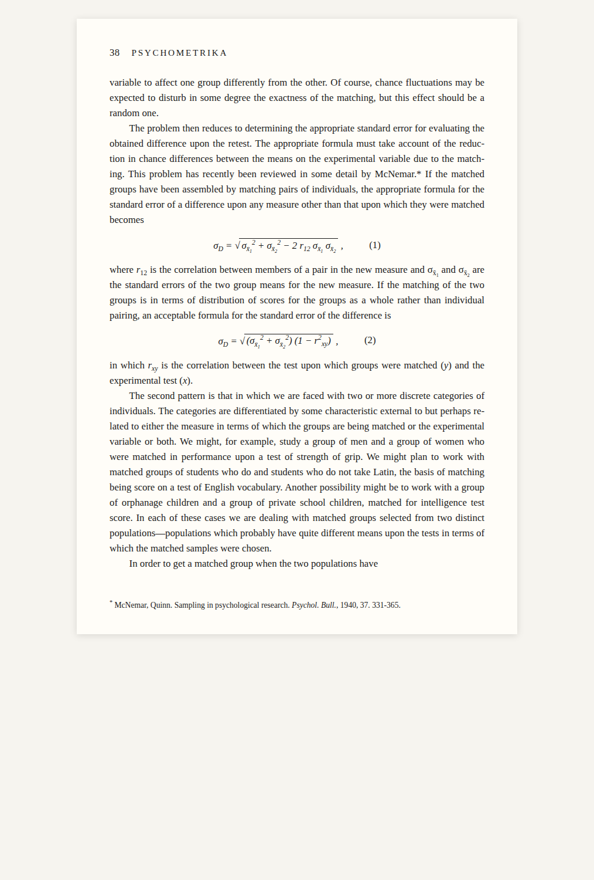38 Psychometrika
variable to affect one group differently from the other. Of course, chance fluctuations may be expected to disturb in some degree the exactness of the matching, but this effect should be a random one.
The problem then reduces to determining the appropriate standard error for evaluating the obtained difference upon the retest. The appropriate formula must take account of the reduction in chance differences between the means on the experimental variable due to the matching. This problem has recently been reviewed in some detail by McNemar.* If the matched groups have been assembled by matching pairs of individuals, the appropriate formula for the standard error of a difference upon any measure other than that upon which they were matched becomes
σD = √σx̄12 + σx̄22 − 2 r12 σx̄1 σx̄2 , (1)
where r12 is the correlation between members of a pair in the new measure and σx̄1 and σx̄2 are the standard errors of the two group means for the new measure. If the matching of the two groups is in terms of distribution of scores for the groups as a whole rather than individual pairing, an acceptable formula for the standard error of the difference is
σD = √(σx̄12 + σx̄22) (1 − r2xy) , (2)
in which rxy is the correlation between the test upon which groups were matched (y) and the experimental test (x).
The second pattern is that in which we are faced with two or more discrete categories of individuals. The categories are differentiated by some characteristic external to but perhaps related to either the measure in terms of which the groups are being matched or the experimental variable or both. We might, for example, study a group of men and a group of women who were matched in performance upon a test of strength of grip. We might plan to work with matched groups of students who do and students who do not take Latin, the basis of matching being score on a test of English vocabulary. Another possibility might be to work with a group of orphanage children and a group of private school children, matched for intelligence test score. In each of these cases we are dealing with matched groups selected from two distinct populations—populations which probably have quite different means upon the tests in terms of which the matched samples were chosen.
In order to get a matched group when the two populations have
* McNemar, Quinn. Sampling in psychological research. Psychol. Bull., 1940, 37. 331-365.